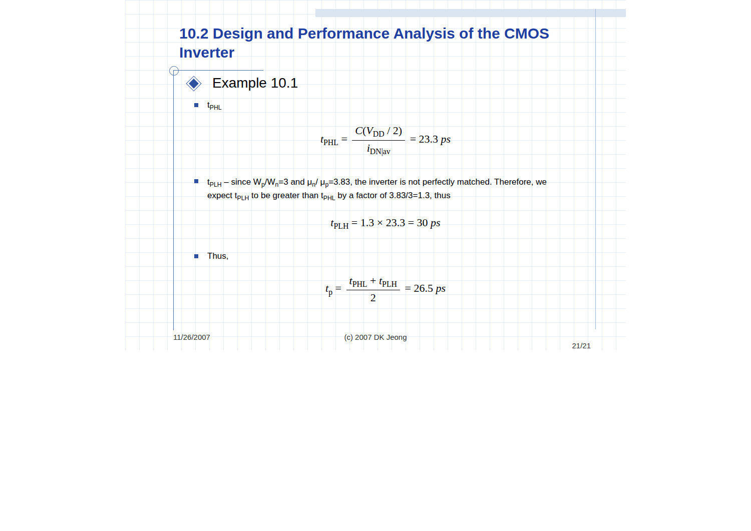10.2 Design and Performance Analysis of the CMOS Inverter
Example 10.1
tPHL
tPHL = C(VDD / 2) iDN|av = 23.3 ps
tPLH – since Wp/Wn=3 and μn/ μp=3.83, the inverter is not perfectly matched. Therefore, we expect tPLH to be greater than tPHL by a factor of 3.83/3=1.3, thus
tPLH = 1.3 × 23.3 = 30 ps
Thus,
tp = tPHL + tPLH 2 = 26.5 ps
11/26/2007
(c) 2007 DK Jeong
21/21